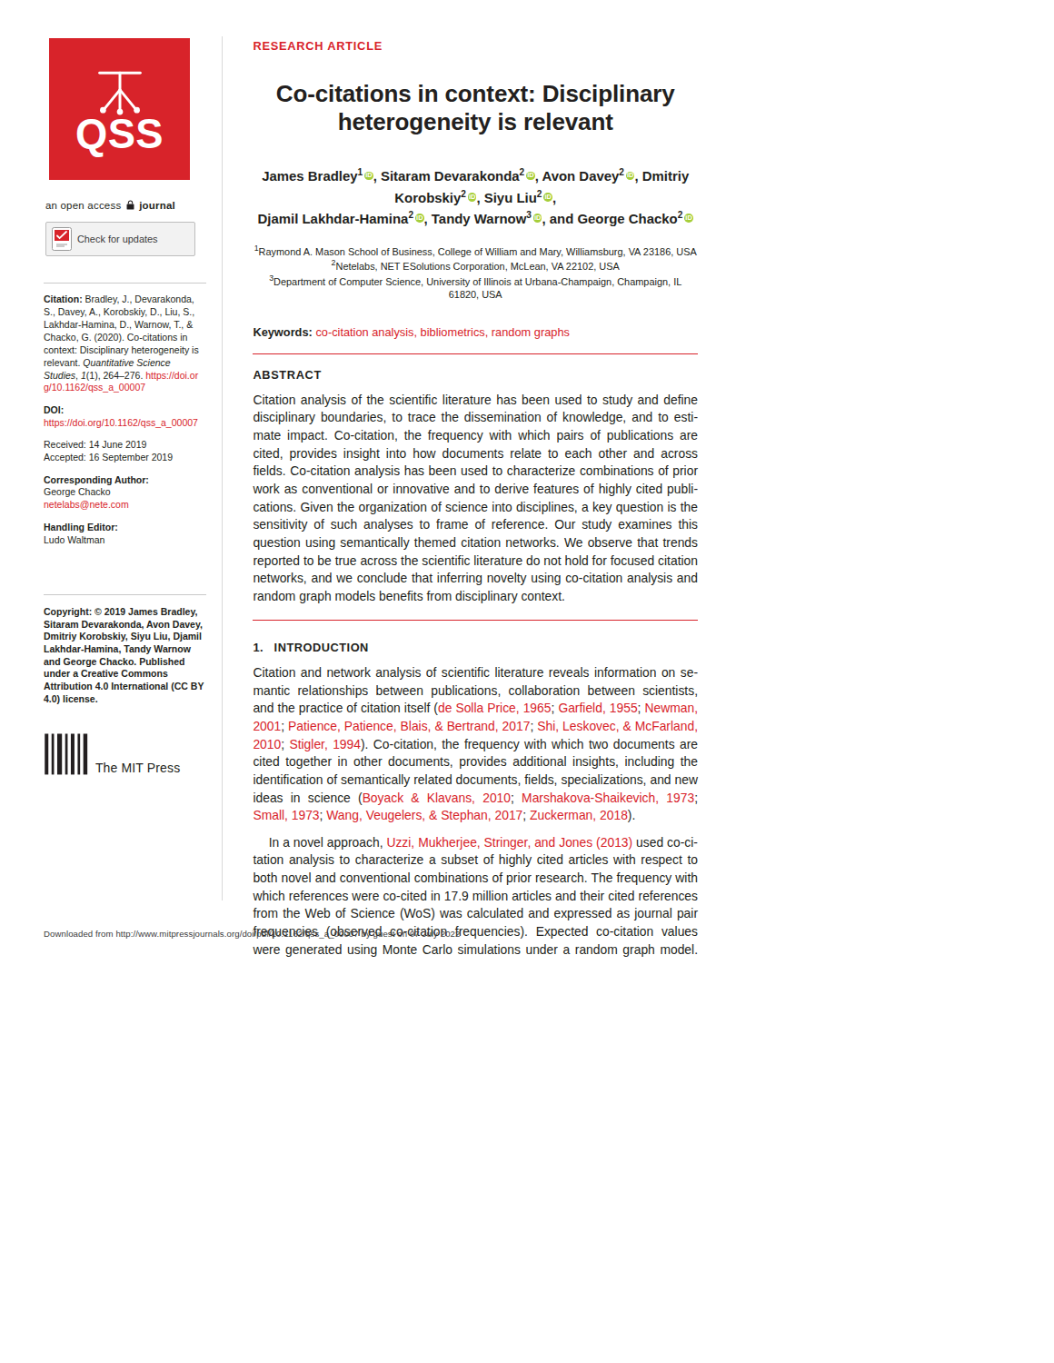QSS
an open access journal
Check for updates
Citation: Bradley, J., Devarakonda, S., Davey, A., Korobskiy, D., Liu, S., Lakhdar-Hamina, D., Warnow, T., & Chacko, G. (2020). Co-citations in context: Disciplinary heterogeneity is relevant. Quantitative Science Studies, 1(1), 264–276. https://doi.org/10.1162/qss_a_00007
DOI:
https://doi.org/10.1162/qss_a_00007
Received: 14 June 2019
Accepted: 16 September 2019
Corresponding Author:
George Chacko
netelabs@nete.com
Handling Editor:
Ludo Waltman
Copyright: © 2019 James Bradley, Sitaram Devarakonda, Avon Davey, Dmitriy Korobskiy, Siyu Liu, Djamil Lakhdar-Hamina, Tandy Warnow and George Chacko. Published under a Creative Commons Attribution 4.0 International (CC BY 4.0) license.
The MIT Press
RESEARCH ARTICLE
Co-citations in context: Disciplinary
heterogeneity is relevant
James Bradley1 , Sitaram Devarakonda2 , Avon Davey2 , Dmitriy Korobskiy2 , Siyu Liu2 ,
Djamil Lakhdar-Hamina2 , Tandy Warnow3 , and George Chacko2
1Raymond A. Mason School of Business, College of William and Mary, Williamsburg, VA 23186, USA
2Netelabs, NET ESolutions Corporation, McLean, VA 22102, USA
3Department of Computer Science, University of Illinois at Urbana-Champaign, Champaign, IL 61820, USA
Keywords: co-citation analysis, bibliometrics, random graphs
ABSTRACT
Citation analysis of the scientific literature has been used to study and define disciplinary boundaries, to trace the dissemination of knowledge, and to estimate impact. Co-citation, the frequency with which pairs of publications are cited, provides insight into how documents relate to each other and across fields. Co-citation analysis has been used to characterize combinations of prior work as conventional or innovative and to derive features of highly cited publications. Given the organization of science into disciplines, a key question is the sensitivity of such analyses to frame of reference. Our study examines this question using semantically themed citation networks. We observe that trends reported to be true across the scientific literature do not hold for focused citation networks, and we conclude that inferring novelty using co-citation analysis and random graph models benefits from disciplinary context.
1. INTRODUCTION
Citation and network analysis of scientific literature reveals information on semantic relationships between publications, collaboration between scientists, and the practice of citation itself (de Solla Price, 1965; Garfield, 1955; Newman, 2001; Patience, Patience, Blais, & Bertrand, 2017; Shi, Leskovec, & McFarland, 2010; Stigler, 1994). Co-citation, the frequency with which two documents are cited together in other documents, provides additional insights, including the identification of semantically related documents, fields, specializations, and new ideas in science (Boyack & Klavans, 2010; Marshakova-Shaikevich, 1973; Small, 1973; Wang, Veugelers, & Stephan, 2017; Zuckerman, 2018).
In a novel approach, Uzzi, Mukherjee, Stringer, and Jones (2013) used co-citation analysis to characterize a subset of highly cited articles with respect to both novel and conventional combinations of prior research. The frequency with which references were co-cited in 17.9 million articles and their cited references from the Web of Science (WoS) was calculated and expressed as journal pair frequencies (observed co-citation frequencies). Expected co-citation values were generated using Monte Carlo simulations under a random graph model. Observed frequencies were then normalized (shifted and scaled) to averaged expected values from 10 randomized networks and termed z-scores. Consequently, every article was associated with multiple z-scores corresponding to co-cited journal pairs in its references. For each article, positional statistics of z-scores were calculated and evaluated to set thresholds for a binary classification of conventionality using the median z-score of an article, and novelty using the tenth percentile of z-scores within an article.
Downloaded from http://www.mitpressjournals.org/doi/pdf/10.1162/qss_a_00007 by guest on 07 July 2022